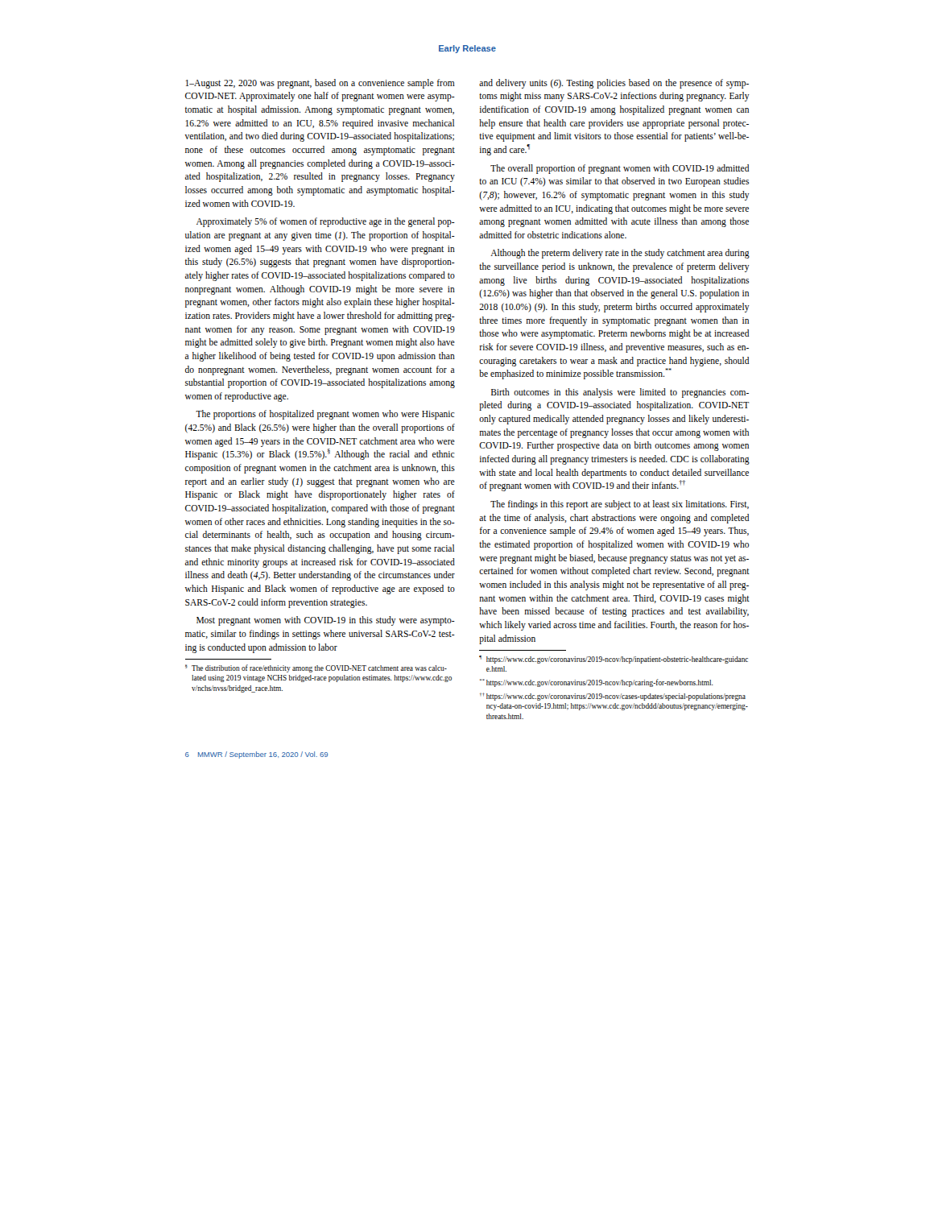Early Release
1–August 22, 2020 was pregnant, based on a convenience sample from COVID-NET. Approximately one half of pregnant women were asymptomatic at hospital admission. Among symptomatic pregnant women, 16.2% were admitted to an ICU, 8.5% required invasive mechanical ventilation, and two died during COVID-19–associated hospitalizations; none of these outcomes occurred among asymptomatic pregnant women. Among all pregnancies completed during a COVID-19–associated hospitalization, 2.2% resulted in pregnancy losses. Pregnancy losses occurred among both symptomatic and asymptomatic hospitalized women with COVID-19.
Approximately 5% of women of reproductive age in the general population are pregnant at any given time (1). The proportion of hospitalized women aged 15–49 years with COVID-19 who were pregnant in this study (26.5%) suggests that pregnant women have disproportionately higher rates of COVID-19–associated hospitalizations compared to nonpregnant women. Although COVID-19 might be more severe in pregnant women, other factors might also explain these higher hospitalization rates. Providers might have a lower threshold for admitting pregnant women for any reason. Some pregnant women with COVID-19 might be admitted solely to give birth. Pregnant women might also have a higher likelihood of being tested for COVID-19 upon admission than do nonpregnant women. Nevertheless, pregnant women account for a substantial proportion of COVID-19–associated hospitalizations among women of reproductive age.
The proportions of hospitalized pregnant women who were Hispanic (42.5%) and Black (26.5%) were higher than the overall proportions of women aged 15–49 years in the COVID-NET catchment area who were Hispanic (15.3%) or Black (19.5%).§ Although the racial and ethnic composition of pregnant women in the catchment area is unknown, this report and an earlier study (1) suggest that pregnant women who are Hispanic or Black might have disproportionately higher rates of COVID-19–associated hospitalization, compared with those of pregnant women of other races and ethnicities. Long standing inequities in the social determinants of health, such as occupation and housing circumstances that make physical distancing challenging, have put some racial and ethnic minority groups at increased risk for COVID-19–associated illness and death (4,5). Better understanding of the circumstances under which Hispanic and Black women of reproductive age are exposed to SARS-CoV-2 could inform prevention strategies.
Most pregnant women with COVID-19 in this study were asymptomatic, similar to findings in settings where universal SARS-CoV-2 testing is conducted upon admission to labor
§The distribution of race/ethnicity among the COVID-NET catchment area was calculated using 2019 vintage NCHS bridged-race population estimates. https://www.cdc.gov/nchs/nvss/bridged_race.htm.
and delivery units (6). Testing policies based on the presence of symptoms might miss many SARS-CoV-2 infections during pregnancy. Early identification of COVID-19 among hospitalized pregnant women can help ensure that health care providers use appropriate personal protective equipment and limit visitors to those essential for patients’ well-being and care.¶
The overall proportion of pregnant women with COVID-19 admitted to an ICU (7.4%) was similar to that observed in two European studies (7,8); however, 16.2% of symptomatic pregnant women in this study were admitted to an ICU, indicating that outcomes might be more severe among pregnant women admitted with acute illness than among those admitted for obstetric indications alone.
Although the preterm delivery rate in the study catchment area during the surveillance period is unknown, the prevalence of preterm delivery among live births during COVID-19–associated hospitalizations (12.6%) was higher than that observed in the general U.S. population in 2018 (10.0%) (9). In this study, preterm births occurred approximately three times more frequently in symptomatic pregnant women than in those who were asymptomatic. Preterm newborns might be at increased risk for severe COVID-19 illness, and preventive measures, such as encouraging caretakers to wear a mask and practice hand hygiene, should be emphasized to minimize possible transmission.**
Birth outcomes in this analysis were limited to pregnancies completed during a COVID-19–associated hospitalization. COVID-NET only captured medically attended pregnancy losses and likely underestimates the percentage of pregnancy losses that occur among women with COVID-19. Further prospective data on birth outcomes among women infected during all pregnancy trimesters is needed. CDC is collaborating with state and local health departments to conduct detailed surveillance of pregnant women with COVID-19 and their infants.††
The findings in this report are subject to at least six limitations. First, at the time of analysis, chart abstractions were ongoing and completed for a convenience sample of 29.4% of women aged 15–49 years. Thus, the estimated proportion of hospitalized women with COVID-19 who were pregnant might be biased, because pregnancy status was not yet ascertained for women without completed chart review. Second, pregnant women included in this analysis might not be representative of all pregnant women within the catchment area. Third, COVID-19 cases might have been missed because of testing practices and test availability, which likely varied across time and facilities. Fourth, the reason for hospital admission
¶https://www.cdc.gov/coronavirus/2019-ncov/hcp/inpatient-obstetric-healthcare-guidance.html.
**https://www.cdc.gov/coronavirus/2019-ncov/hcp/caring-for-newborns.html.
††https://www.cdc.gov/coronavirus/2019-ncov/cases-updates/special-populations/pregnancy-data-on-covid-19.html; https://www.cdc.gov/ncbddd/aboutus/pregnancy/emerging-threats.html.
6 MMWR / September 16, 2020 / Vol. 69